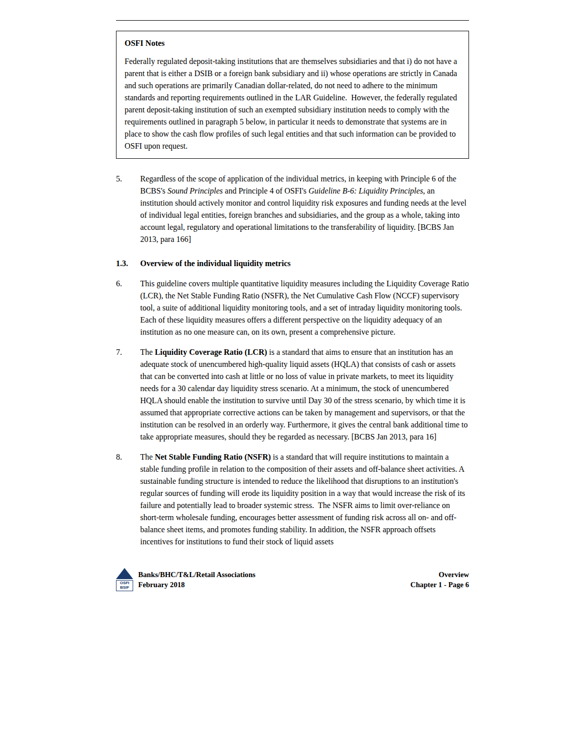OSFI Notes
Federally regulated deposit-taking institutions that are themselves subsidiaries and that i) do not have a parent that is either a DSIB or a foreign bank subsidiary and ii) whose operations are strictly in Canada and such operations are primarily Canadian dollar-related, do not need to adhere to the minimum standards and reporting requirements outlined in the LAR Guideline. However, the federally regulated parent deposit-taking institution of such an exempted subsidiary institution needs to comply with the requirements outlined in paragraph 5 below, in particular it needs to demonstrate that systems are in place to show the cash flow profiles of such legal entities and that such information can be provided to OSFI upon request.
5.
Regardless of the scope of application of the individual metrics, in keeping with Principle 6 of the BCBS's Sound Principles and Principle 4 of OSFI's Guideline B-6: Liquidity Principles, an institution should actively monitor and control liquidity risk exposures and funding needs at the level of individual legal entities, foreign branches and subsidiaries, and the group as a whole, taking into account legal, regulatory and operational limitations to the transferability of liquidity. [BCBS Jan 2013, para 166]
1.3. Overview of the individual liquidity metrics
6.
This guideline covers multiple quantitative liquidity measures including the Liquidity Coverage Ratio (LCR), the Net Stable Funding Ratio (NSFR), the Net Cumulative Cash Flow (NCCF) supervisory tool, a suite of additional liquidity monitoring tools, and a set of intraday liquidity monitoring tools. Each of these liquidity measures offers a different perspective on the liquidity adequacy of an institution as no one measure can, on its own, present a comprehensive picture.
7.
The Liquidity Coverage Ratio (LCR) is a standard that aims to ensure that an institution has an adequate stock of unencumbered high-quality liquid assets (HQLA) that consists of cash or assets that can be converted into cash at little or no loss of value in private markets, to meet its liquidity needs for a 30 calendar day liquidity stress scenario. At a minimum, the stock of unencumbered HQLA should enable the institution to survive until Day 30 of the stress scenario, by which time it is assumed that appropriate corrective actions can be taken by management and supervisors, or that the institution can be resolved in an orderly way. Furthermore, it gives the central bank additional time to take appropriate measures, should they be regarded as necessary. [BCBS Jan 2013, para 16]
8.
The Net Stable Funding Ratio (NSFR) is a standard that will require institutions to maintain a stable funding profile in relation to the composition of their assets and off-balance sheet activities. A sustainable funding structure is intended to reduce the likelihood that disruptions to an institution's regular sources of funding will erode its liquidity position in a way that would increase the risk of its failure and potentially lead to broader systemic stress. The NSFR aims to limit over-reliance on short-term wholesale funding, encourages better assessment of funding risk across all on- and off-balance sheet items, and promotes funding stability. In addition, the NSFR approach offsets incentives for institutions to fund their stock of liquid assets
OSFI
BSIF
Banks/BHC/T&L/Retail Associations
February 2018
Overview
Chapter 1 - Page 6